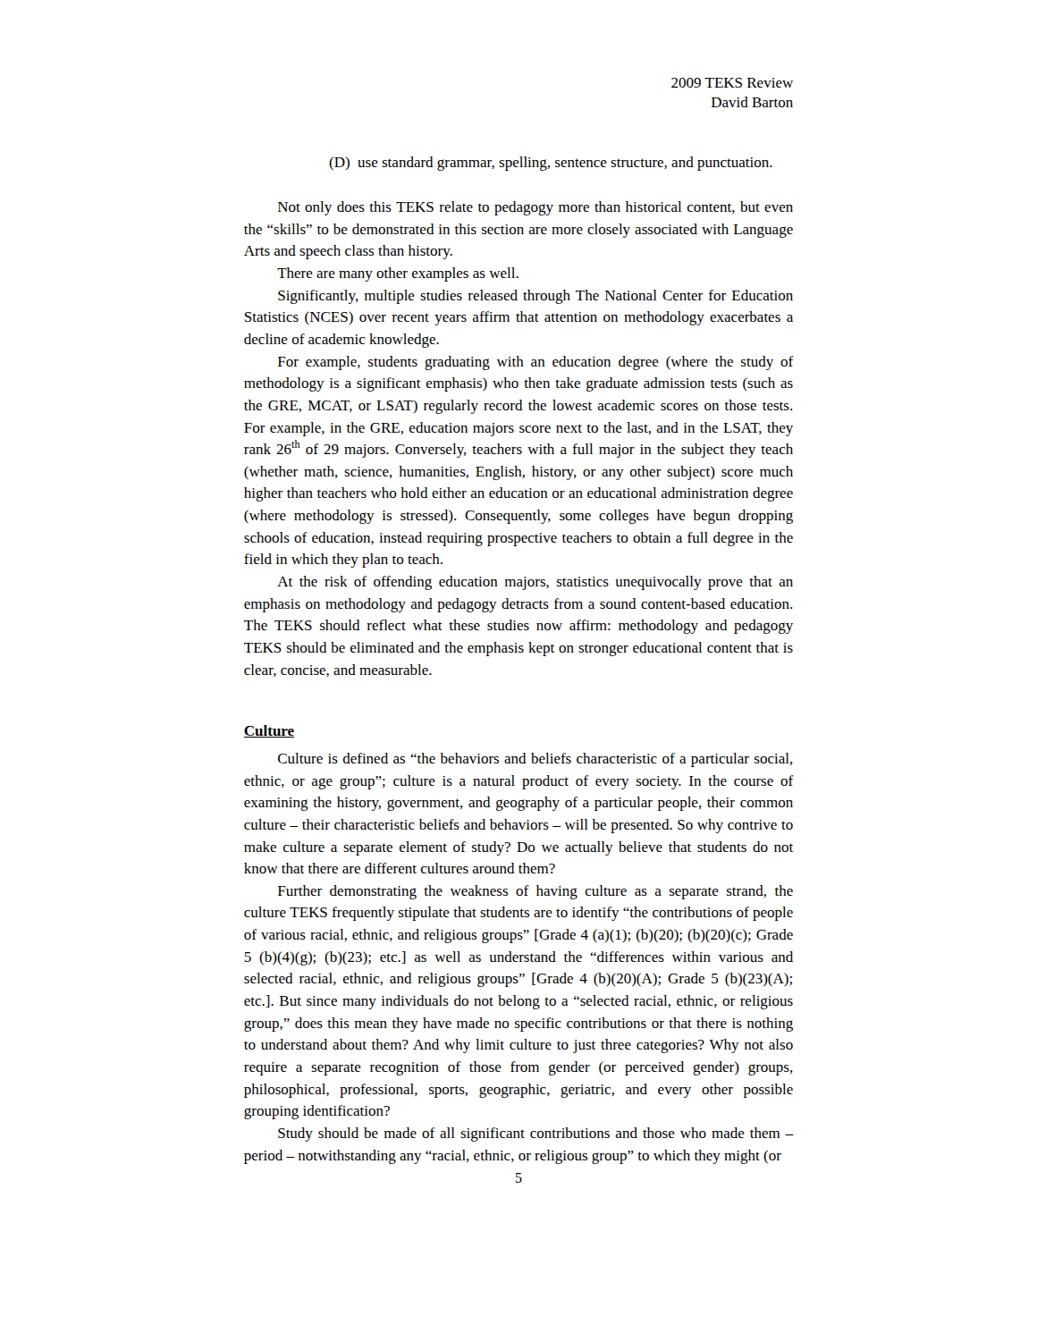2009 TEKS Review
David Barton
(D) use standard grammar, spelling, sentence structure, and punctuation.
Not only does this TEKS relate to pedagogy more than historical content, but even the “skills” to be demonstrated in this section are more closely associated with Language Arts and speech class than history.
There are many other examples as well.
Significantly, multiple studies released through The National Center for Education Statistics (NCES) over recent years affirm that attention on methodology exacerbates a decline of academic knowledge.
For example, students graduating with an education degree (where the study of methodology is a significant emphasis) who then take graduate admission tests (such as the GRE, MCAT, or LSAT) regularly record the lowest academic scores on those tests. For example, in the GRE, education majors score next to the last, and in the LSAT, they rank 26th of 29 majors. Conversely, teachers with a full major in the subject they teach (whether math, science, humanities, English, history, or any other subject) score much higher than teachers who hold either an education or an educational administration degree (where methodology is stressed). Consequently, some colleges have begun dropping schools of education, instead requiring prospective teachers to obtain a full degree in the field in which they plan to teach.
At the risk of offending education majors, statistics unequivocally prove that an emphasis on methodology and pedagogy detracts from a sound content-based education. The TEKS should reflect what these studies now affirm: methodology and pedagogy TEKS should be eliminated and the emphasis kept on stronger educational content that is clear, concise, and measurable.
Culture
Culture is defined as “the behaviors and beliefs characteristic of a particular social, ethnic, or age group”; culture is a natural product of every society. In the course of examining the history, government, and geography of a particular people, their common culture – their characteristic beliefs and behaviors – will be presented. So why contrive to make culture a separate element of study? Do we actually believe that students do not know that there are different cultures around them?
Further demonstrating the weakness of having culture as a separate strand, the culture TEKS frequently stipulate that students are to identify “the contributions of people of various racial, ethnic, and religious groups” [Grade 4 (a)(1); (b)(20); (b)(20)(c); Grade 5 (b)(4)(g); (b)(23); etc.] as well as understand the “differences within various and selected racial, ethnic, and religious groups” [Grade 4 (b)(20)(A); Grade 5 (b)(23)(A); etc.]. But since many individuals do not belong to a “selected racial, ethnic, or religious group,” does this mean they have made no specific contributions or that there is nothing to understand about them? And why limit culture to just three categories? Why not also require a separate recognition of those from gender (or perceived gender) groups, philosophical, professional, sports, geographic, geriatric, and every other possible grouping identification?
Study should be made of all significant contributions and those who made them – period – notwithstanding any “racial, ethnic, or religious group” to which they might (or
5